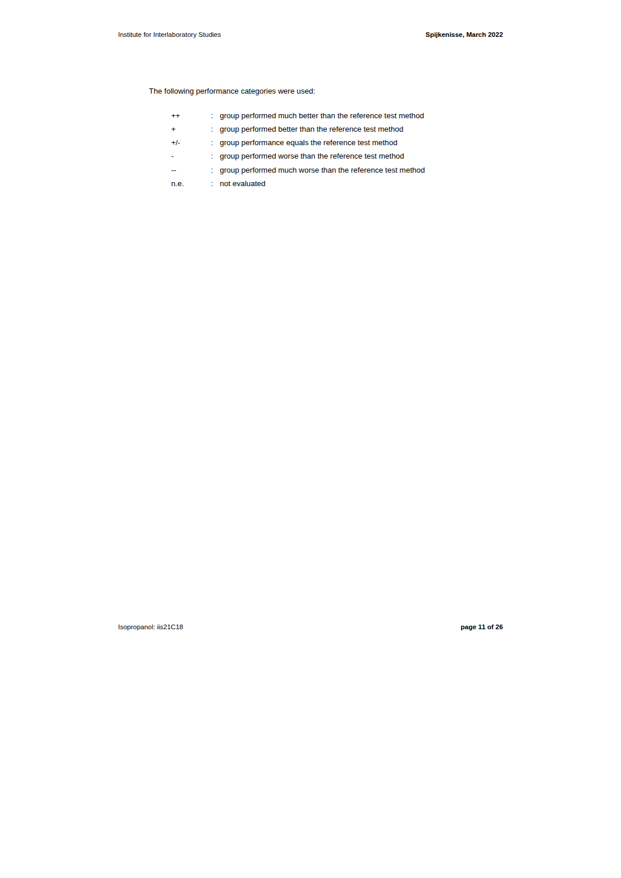Institute for Interlaboratory Studies
Spijkenisse, March 2022
The following performance categories were used:
| ++ | : | group performed much better than the reference test method |
| + | : | group performed better than the reference test method |
| +/- | : | group performance equals the reference test method |
| - | : | group performed worse than the reference test method |
| -- | : | group performed much worse than the reference test method |
| n.e. | : | not evaluated |
Isopropanol: iis21C18
page 11 of 26